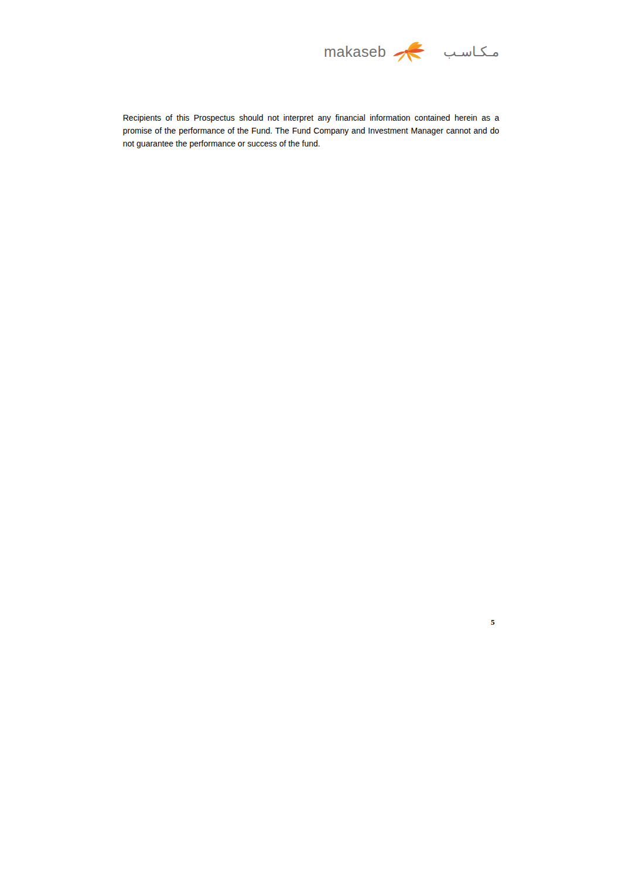makaseb مـكـاسـب
Recipients of this Prospectus should not interpret any financial information contained herein as a promise of the performance of the Fund. The Fund Company and Investment Manager cannot and do not guarantee the performance or success of the fund.
5